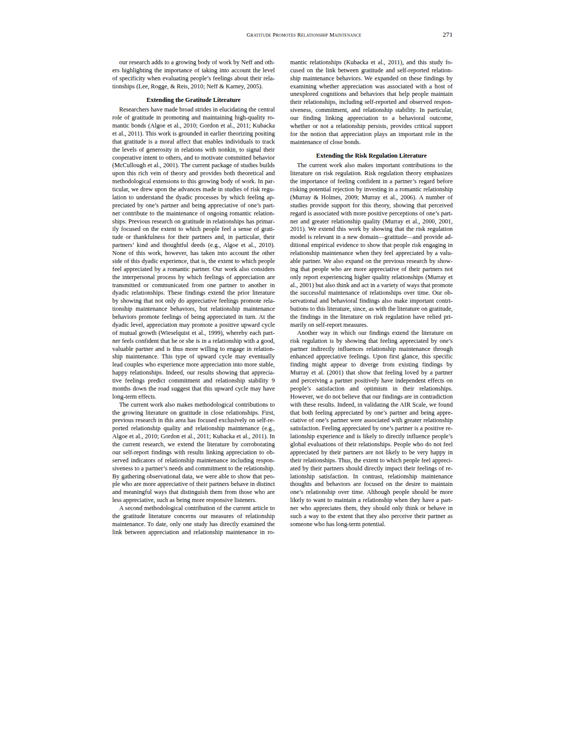Gratitude Promotes Relationship Maintenance 271
our research adds to a growing body of work by Neff and others highlighting the importance of taking into account the level of specificity when evaluating people’s feelings about their relationships (Lee, Rogge, & Reis, 2010; Neff & Karney, 2005).
Extending the Gratitude Literature
Researchers have made broad strides in elucidating the central role of gratitude in promoting and maintaining high-quality romantic bonds (Algoe et al., 2010; Gordon et al., 2011; Kubacka et al., 2011). This work is grounded in earlier theorizing positing that gratitude is a moral affect that enables individuals to track the levels of generosity in relations with nonkin, to signal their cooperative intent to others, and to motivate committed behavior (McCullough et al., 2001). The current package of studies builds upon this rich vein of theory and provides both theoretical and methodological extensions to this growing body of work. In particular, we drew upon the advances made in studies of risk regulation to understand the dyadic processes by which feeling appreciated by one’s partner and being appreciative of one’s partner contribute to the maintenance of ongoing romantic relationships. Previous research on gratitude in relationships has primarily focused on the extent to which people feel a sense of gratitude or thankfulness for their partners and, in particular, their partners’ kind and thoughtful deeds (e.g., Algoe et al., 2010). None of this work, however, has taken into account the other side of this dyadic experience, that is, the extent to which people feel appreciated by a romantic partner. Our work also considers the interpersonal process by which feelings of appreciation are transmitted or communicated from one partner to another in dyadic relationships. These findings extend the prior literature by showing that not only do appreciative feelings promote relationship maintenance behaviors, but relationship maintenance behaviors promote feelings of being appreciated in turn. At the dyadic level, appreciation may promote a positive upward cycle of mutual growth (Wieselquist et al., 1999), whereby each partner feels confident that he or she is in a relationship with a good, valuable partner and is thus more willing to engage in relationship maintenance. This type of upward cycle may eventually lead couples who experience more appreciation into more stable, happy relationships. Indeed, our results showing that appreciative feelings predict commitment and relationship stability 9 months down the road suggest that this upward cycle may have long-term effects.
The current work also makes methodological contributions to the growing literature on gratitude in close relationships. First, previous research in this area has focused exclusively on self-reported relationship quality and relationship maintenance (e.g., Algoe et al., 2010; Gordon et al., 2011; Kubacka et al., 2011). In the current research, we extend the literature by corroborating our self-report findings with results linking appreciation to observed indicators of relationship maintenance including responsiveness to a partner’s needs and commitment to the relationship. By gathering observational data, we were able to show that people who are more appreciative of their partners behave in distinct and meaningful ways that distinguish them from those who are less appreciative, such as being more responsive listeners.
A second methodological contribution of the current article to the gratitude literature concerns our measures of relationship maintenance. To date, only one study has directly examined the link between appreciation and relationship maintenance in romantic relationships (Kubacka et al., 2011), and this study focused on the link between gratitude and self-reported relationship maintenance behaviors. We expanded on these findings by examining whether appreciation was associated with a host of unexplored cognitions and behaviors that help people maintain their relationships, including self-reported and observed responsiveness, commitment, and relationship stability. In particular, our finding linking appreciation to a behavioral outcome, whether or not a relationship persists, provides critical support for the notion that appreciation plays an important role in the maintenance of close bonds.
Extending the Risk Regulation Literature
The current work also makes important contributions to the literature on risk regulation. Risk regulation theory emphasizes the importance of feeling confident in a partner’s regard before risking potential rejection by investing in a romantic relationship (Murray & Holmes, 2009; Murray et al., 2006). A number of studies provide support for this theory, showing that perceived regard is associated with more positive perceptions of one’s partner and greater relationship quality (Murray et al., 2000, 2001, 2011). We extend this work by showing that the risk regulation model is relevant in a new domain—gratitude—and provide additional empirical evidence to show that people risk engaging in relationship maintenance when they feel appreciated by a valuable partner. We also expand on the previous research by showing that people who are more appreciative of their partners not only report experiencing higher quality relationships (Murray et al., 2001) but also think and act in a variety of ways that promote the successful maintenance of relationships over time. Our observational and behavioral findings also make important contributions to this literature, since, as with the literature on gratitude, the findings in the literature on risk regulation have relied primarily on self-report measures.
Another way in which our findings extend the literature on risk regulation is by showing that feeling appreciated by one’s partner indirectly influences relationship maintenance through enhanced appreciative feelings. Upon first glance, this specific finding might appear to diverge from existing findings by Murray et al. (2001) that show that feeling loved by a partner and perceiving a partner positively have independent effects on people’s satisfaction and optimism in their relationships. However, we do not believe that our findings are in contradiction with these results. Indeed, in validating the AIR Scale, we found that both feeling appreciated by one’s partner and being appreciative of one’s partner were associated with greater relationship satisfaction. Feeling appreciated by one’s partner is a positive relationship experience and is likely to directly influence people’s global evaluations of their relationships. People who do not feel appreciated by their partners are not likely to be very happy in their relationships. Thus, the extent to which people feel appreciated by their partners should directly impact their feelings of relationship satisfaction. In contrast, relationship maintenance thoughts and behaviors are focused on the desire to maintain one’s relationship over time. Although people should be more likely to want to maintain a relationship when they have a partner who appreciates them, they should only think or behave in such a way to the extent that they also perceive their partner as someone who has long-term potential.